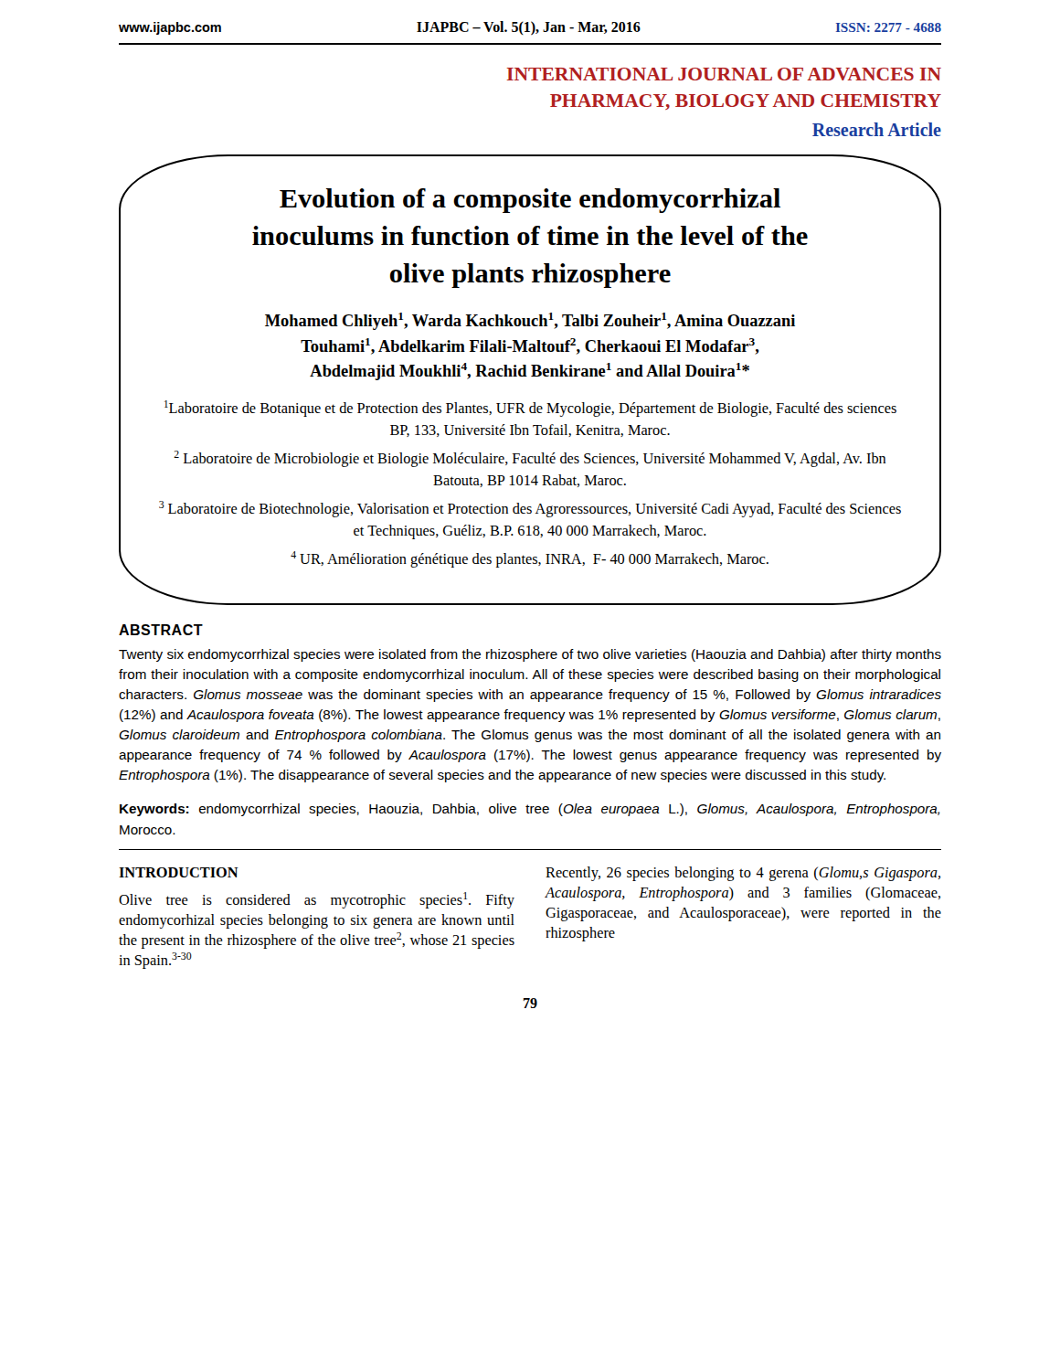www.ijapbc.com IJAPBC – Vol. 5(1), Jan - Mar, 2016 ISSN: 2277 - 4688
INTERNATIONAL JOURNAL OF ADVANCES IN
PHARMACY, BIOLOGY AND CHEMISTRY
Research Article
Evolution of a composite endomycorrhizal
inoculums in function of time in the level of the
olive plants rhizosphere
Mohamed Chliyeh1, Warda Kachkouch1, Talbi Zouheir1, Amina Ouazzani
Touhami1, Abdelkarim Filali-Maltouf2, Cherkaoui El Modafar3,
Abdelmajid Moukhli4, Rachid Benkirane1 and Allal Douira1*
1Laboratoire de Botanique et de Protection des Plantes, UFR de Mycologie, Département de Biologie, Faculté des sciences BP, 133, Université Ibn Tofail, Kenitra, Maroc.
2 Laboratoire de Microbiologie et Biologie Moléculaire, Faculté des Sciences, Université Mohammed V, Agdal, Av. Ibn Batouta, BP 1014 Rabat, Maroc.
3 Laboratoire de Biotechnologie, Valorisation et Protection des Agroressources, Université Cadi Ayyad, Faculté des Sciences et Techniques, Guéliz, B.P. 618, 40 000 Marrakech, Maroc.
4 UR, Amélioration génétique des plantes, INRA, F- 40 000 Marrakech, Maroc.
ABSTRACT
Twenty six endomycorrhizal species were isolated from the rhizosphere of two olive varieties (Haouzia and Dahbia) after thirty months from their inoculation with a composite endomycorrhizal inoculum. All of these species were described basing on their morphological characters. Glomus mosseae was the dominant species with an appearance frequency of 15 %, Followed by Glomus intraradices (12%) and Acaulospora foveata (8%). The lowest appearance frequency was 1% represented by Glomus versiforme, Glomus clarum, Glomus claroideum and Entrophospora colombiana. The Glomus genus was the most dominant of all the isolated genera with an appearance frequency of 74 % followed by Acaulospora (17%). The lowest genus appearance frequency was represented by Entrophospora (1%). The disappearance of several species and the appearance of new species were discussed in this study.
Keywords: endomycorrhizal species, Haouzia, Dahbia, olive tree (Olea europaea L.), Glomus, Acaulospora, Entrophospora, Morocco.
INTRODUCTION
Olive tree is considered as mycotrophic species1. Fifty endomycorhizal species belonging to six genera are known until the present in the rhizosphere of the olive tree2, whose 21 species in Spain.3-30
Recently, 26 species belonging to 4 gerena (Glomu,s Gigaspora, Acaulospora, Entrophospora) and 3 families (Glomaceae, Gigasporaceae, and Acaulosporaceae), were reported in the rhizosphere
79